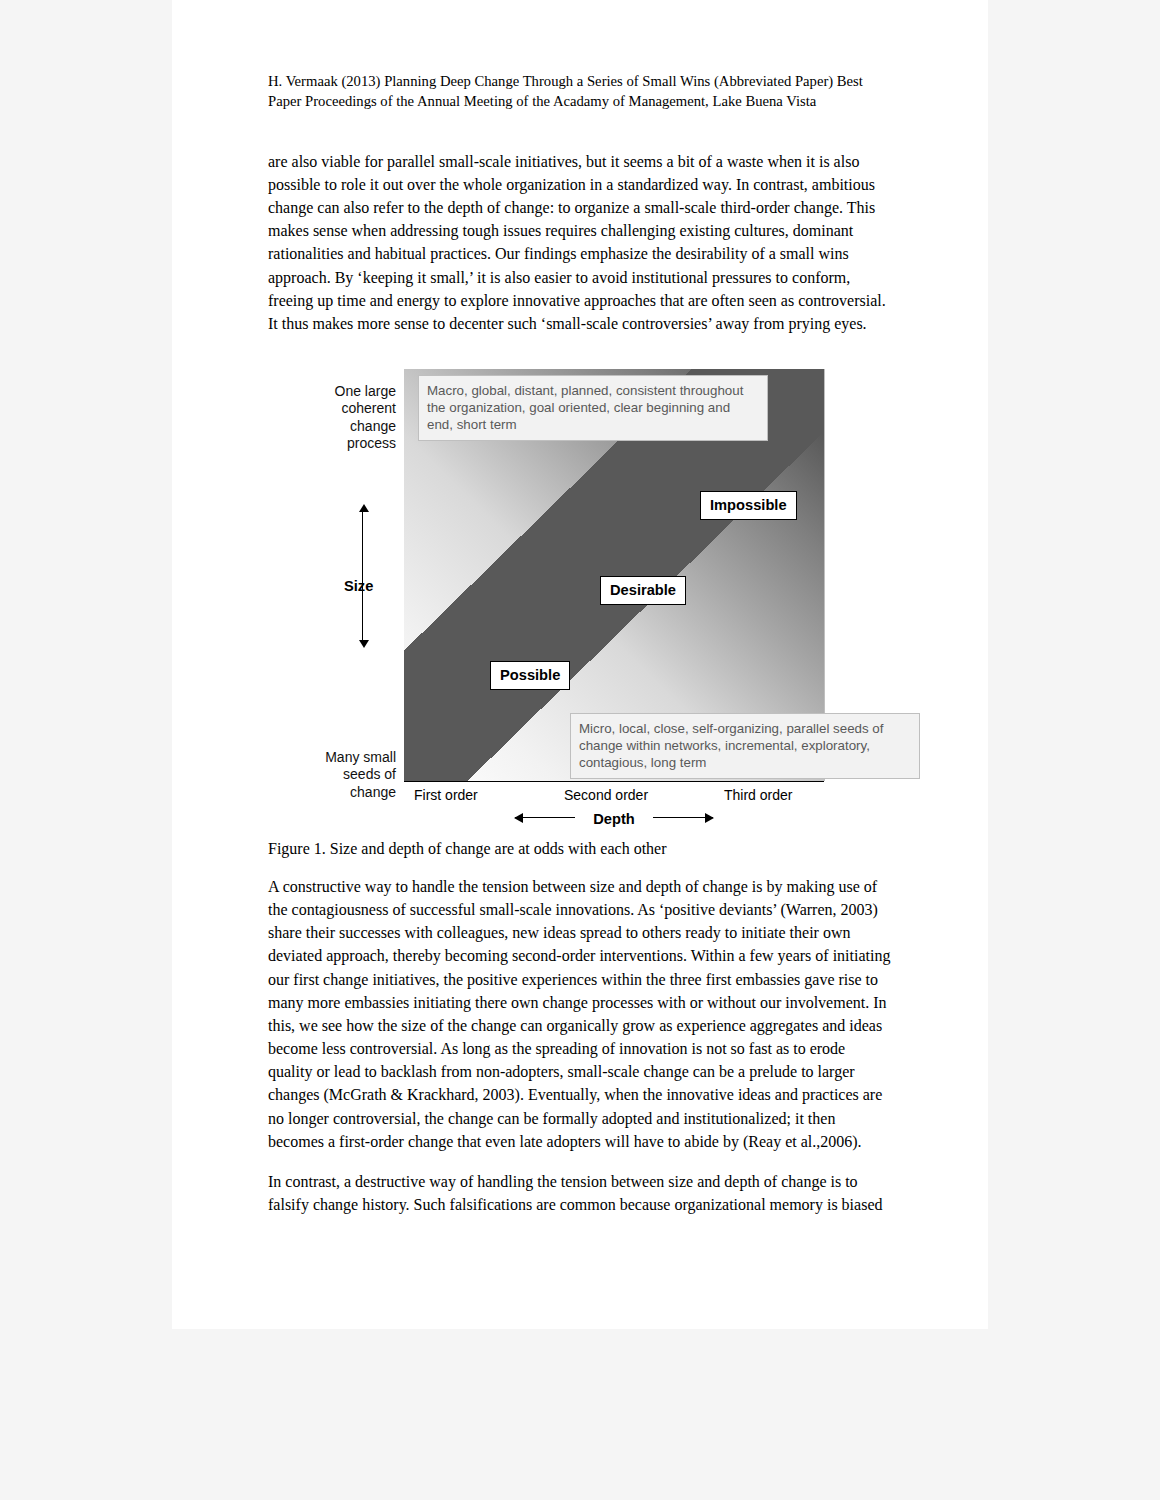H. Vermaak (2013) Planning Deep Change Through a Series of Small Wins (Abbreviated Paper) Best Paper Proceedings of the Annual Meeting of the Acadamy of Management, Lake Buena Vista
are also viable for parallel small-scale initiatives, but it seems a bit of a waste when it is also possible to role it out over the whole organization in a standardized way. In contrast, ambitious change can also refer to the depth of change: to organize a small-scale third-order change. This makes sense when addressing tough issues requires challenging existing cultures, dominant rationalities and habitual practices. Our findings emphasize the desirability of a small wins approach. By ‘keeping it small,’ it is also easier to avoid institutional pressures to conform, freeing up time and energy to explore innovative approaches that are often seen as controversial. It thus makes more sense to decenter such ‘small-scale controversies’ away from prying eyes.
One large
coherent
change process
Many small
seeds of
change
Size
Macro, global, distant, planned, consistent throughout the organization, goal oriented, clear beginning and end, short term
Micro, local, close, self-organizing, parallel seeds of change within networks, incremental, exploratory, contagious, long term
Impossible
Desirable
Possible
First order Second order Third order
Depth
Figure 1. Size and depth of change are at odds with each other
A constructive way to handle the tension between size and depth of change is by making use of the contagiousness of successful small-scale innovations. As ‘positive deviants’ (Warren, 2003) share their successes with colleagues, new ideas spread to others ready to initiate their own deviated approach, thereby becoming second-order interventions. Within a few years of initiating our first change initiatives, the positive experiences within the three first embassies gave rise to many more embassies initiating there own change processes with or without our involvement. In this, we see how the size of the change can organically grow as experience aggregates and ideas become less controversial. As long as the spreading of innovation is not so fast as to erode quality or lead to backlash from non-adopters, small-scale change can be a prelude to larger changes (McGrath & Krackhard, 2003). Eventually, when the innovative ideas and practices are no longer controversial, the change can be formally adopted and institutionalized; it then becomes a first-order change that even late adopters will have to abide by (Reay et al.,2006).
In contrast, a destructive way of handling the tension between size and depth of change is to falsify change history. Such falsifications are common because organizational memory is biased